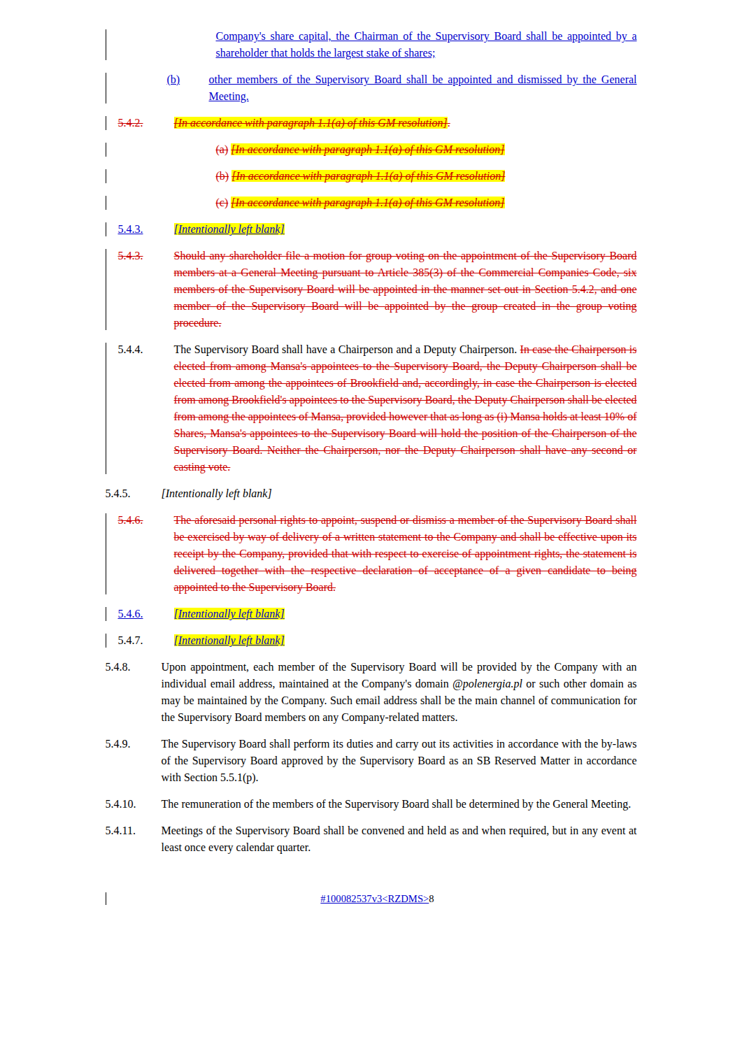Company's share capital, the Chairman of the Supervisory Board shall be appointed by a shareholder that holds the largest stake of shares;
(b)
other members of the Supervisory Board shall be appointed and dismissed by the General Meeting.
5.4.2.
[In accordance with paragraph 1.1(a) of this GM resolution].
(a) [In accordance with paragraph 1.1(a) of this GM resolution]
(b) [In accordance with paragraph 1.1(a) of this GM resolution]
(c) [In accordance with paragraph 1.1(a) of this GM resolution]
5.4.3.
[Intentionally left blank]
5.4.3.
Should any shareholder file a motion for group voting on the appointment of the Supervisory Board members at a General Meeting pursuant to Article 385(3) of the Commercial Companies Code, six members of the Supervisory Board will be appointed in the manner set out in Section 5.4.2, and one member of the Supervisory Board will be appointed by the group created in the group voting procedure.
5.4.4.
The Supervisory Board shall have a Chairperson and a Deputy Chairperson. In case the Chairperson is elected from among Mansa's appointees to the Supervisory Board, the Deputy Chairperson shall be elected from among the appointees of Brookfield and, accordingly, in case the Chairperson is elected from among Brookfield's appointees to the Supervisory Board, the Deputy Chairperson shall be elected from among the appointees of Mansa, provided however that as long as (i) Mansa holds at least 10% of Shares, Mansa's appointees to the Supervisory Board will hold the position of the Chairperson of the Supervisory Board. Neither the Chairperson, nor the Deputy Chairperson shall have any second or casting vote.
5.4.5.
[Intentionally left blank]
5.4.6.
The aforesaid personal rights to appoint, suspend or dismiss a member of the Supervisory Board shall be exercised by way of delivery of a written statement to the Company and shall be effective upon its receipt by the Company, provided that with respect to exercise of appointment rights, the statement is delivered together with the respective declaration of acceptance of a given candidate to being appointed to the Supervisory Board.
5.4.6.
[Intentionally left blank]
5.4.7.
[Intentionally left blank]
5.4.8.
Upon appointment, each member of the Supervisory Board will be provided by the Company with an individual email address, maintained at the Company's domain @polenergia.pl or such other domain as may be maintained by the Company. Such email address shall be the main channel of communication for the Supervisory Board members on any Company-related matters.
5.4.9.
The Supervisory Board shall perform its duties and carry out its activities in accordance with the by-laws of the Supervisory Board approved by the Supervisory Board as an SB Reserved Matter in accordance with Section 5.5.1(p).
5.4.10.
The remuneration of the members of the Supervisory Board shall be determined by the General Meeting.
5.4.11.
Meetings of the Supervisory Board shall be convened and held as and when required, but in any event at least once every calendar quarter.
#100082537v3<RZDMS>8